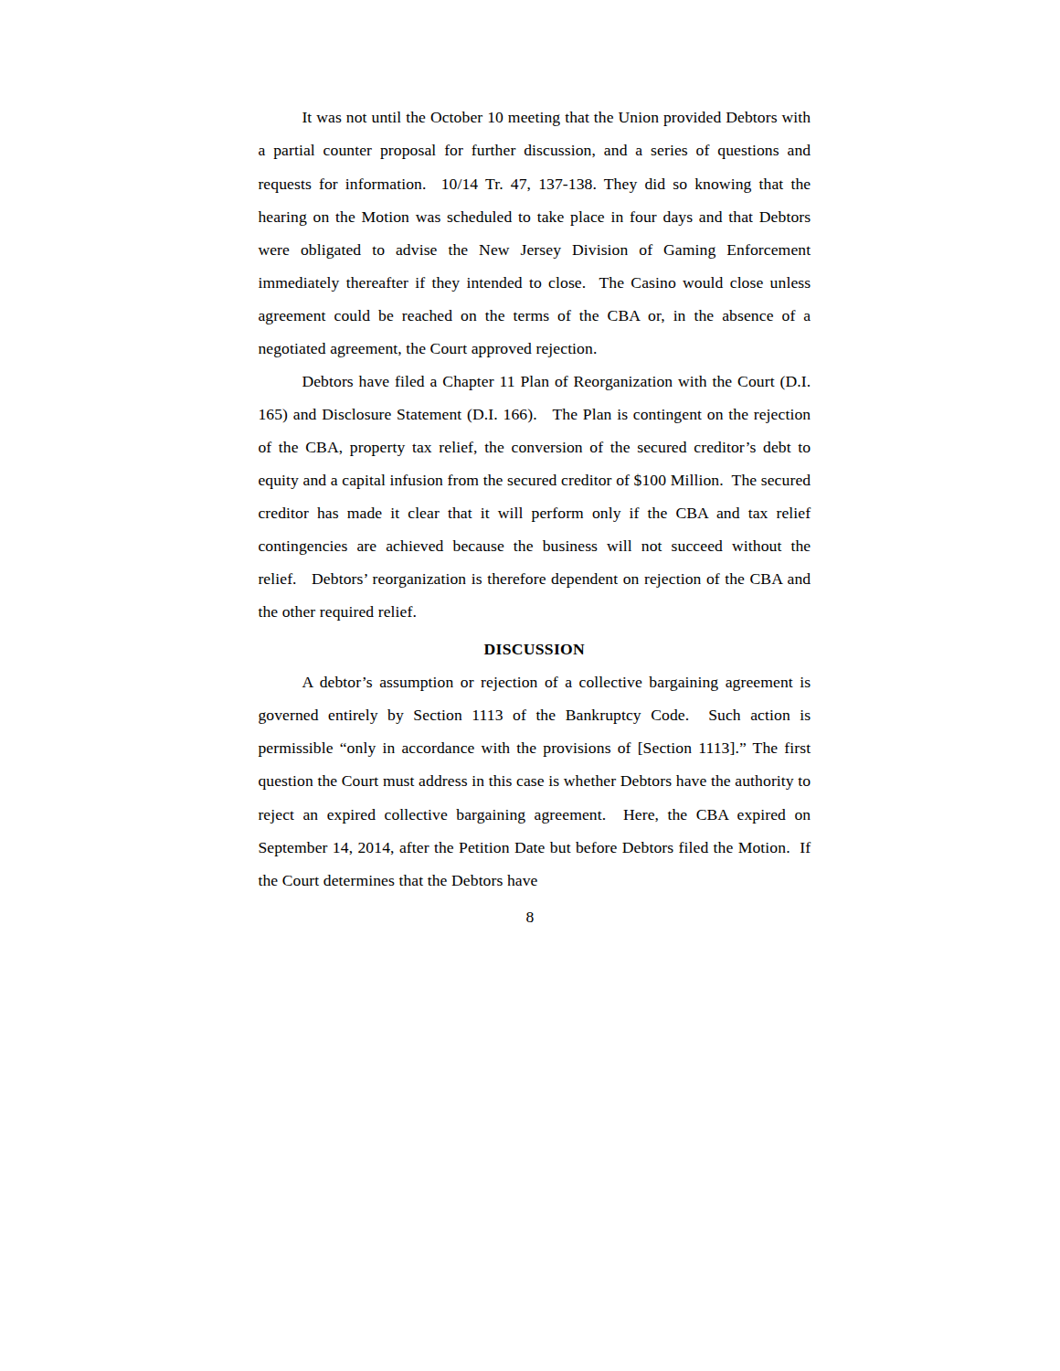It was not until the October 10 meeting that the Union provided Debtors with a partial counter proposal for further discussion, and a series of questions and requests for information. 10/14 Tr. 47, 137-138. They did so knowing that the hearing on the Motion was scheduled to take place in four days and that Debtors were obligated to advise the New Jersey Division of Gaming Enforcement immediately thereafter if they intended to close. The Casino would close unless agreement could be reached on the terms of the CBA or, in the absence of a negotiated agreement, the Court approved rejection.
Debtors have filed a Chapter 11 Plan of Reorganization with the Court (D.I. 165) and Disclosure Statement (D.I. 166). The Plan is contingent on the rejection of the CBA, property tax relief, the conversion of the secured creditor’s debt to equity and a capital infusion from the secured creditor of $100 Million. The secured creditor has made it clear that it will perform only if the CBA and tax relief contingencies are achieved because the business will not succeed without the relief. Debtors’ reorganization is therefore dependent on rejection of the CBA and the other required relief.
DISCUSSION
A debtor’s assumption or rejection of a collective bargaining agreement is governed entirely by Section 1113 of the Bankruptcy Code. Such action is permissible “only in accordance with the provisions of [Section 1113].” The first question the Court must address in this case is whether Debtors have the authority to reject an expired collective bargaining agreement. Here, the CBA expired on September 14, 2014, after the Petition Date but before Debtors filed the Motion. If the Court determines that the Debtors have
8